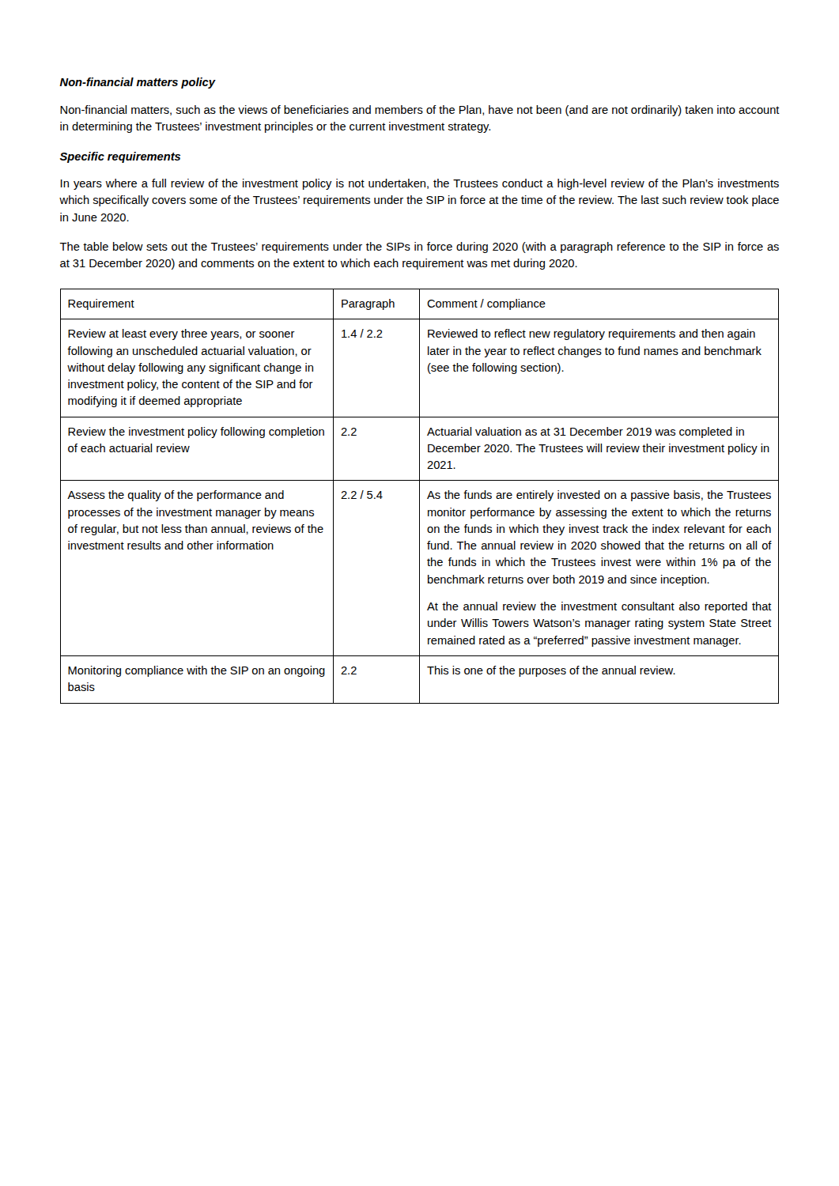Non-financial matters policy
Non-financial matters, such as the views of beneficiaries and members of the Plan, have not been (and are not ordinarily) taken into account in determining the Trustees’ investment principles or the current investment strategy.
Specific requirements
In years where a full review of the investment policy is not undertaken, the Trustees conduct a high-level review of the Plan’s investments which specifically covers some of the Trustees’ requirements under the SIP in force at the time of the review. The last such review took place in June 2020.
The table below sets out the Trustees’ requirements under the SIPs in force during 2020 (with a paragraph reference to the SIP in force as at 31 December 2020) and comments on the extent to which each requirement was met during 2020.
| Requirement | Paragraph | Comment / compliance |
| --- | --- | --- |
| Review at least every three years, or sooner following an unscheduled actuarial valuation, or without delay following any significant change in investment policy, the content of the SIP and for modifying it if deemed appropriate | 1.4 / 2.2 | Reviewed to reflect new regulatory requirements and then again later in the year to reflect changes to fund names and benchmark (see the following section). |
| Review the investment policy following completion of each actuarial review | 2.2 | Actuarial valuation as at 31 December 2019 was completed in December 2020. The Trustees will review their investment policy in 2021. |
| Assess the quality of the performance and processes of the investment manager by means of regular, but not less than annual, reviews of the investment results and other information | 2.2 / 5.4 | As the funds are entirely invested on a passive basis, the Trustees monitor performance by assessing the extent to which the returns on the funds in which they invest track the index relevant for each fund. The annual review in 2020 showed that the returns on all of the funds in which the Trustees invest were within 1% pa of the benchmark returns over both 2019 and since inception. At the annual review the investment consultant also reported that under Willis Towers Watson’s manager rating system State Street remained rated as a “preferred” passive investment manager. |
| Monitoring compliance with the SIP on an ongoing basis | 2.2 | This is one of the purposes of the annual review. |